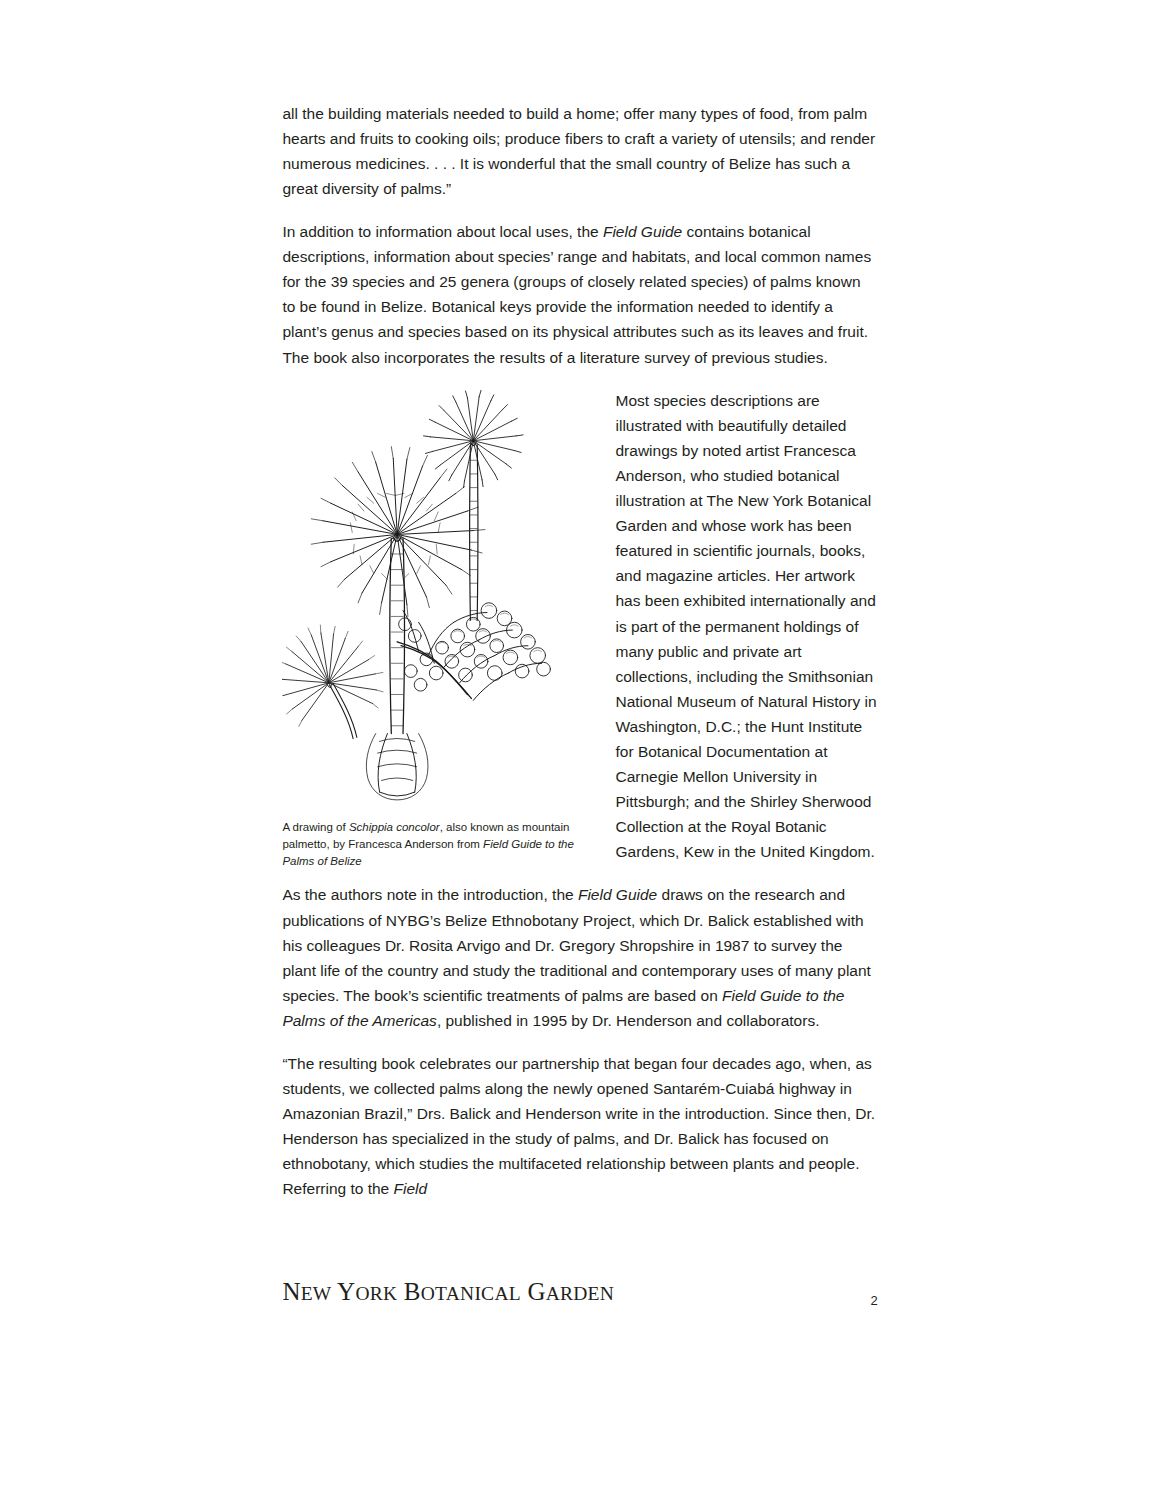all the building materials needed to build a home; offer many types of food, from palm hearts and fruits to cooking oils; produce fibers to craft a variety of utensils; and render numerous medicines. . . . It is wonderful that the small country of Belize has such a great diversity of palms.”
In addition to information about local uses, the Field Guide contains botanical descriptions, information about species’ range and habitats, and local common names for the 39 species and 25 genera (groups of closely related species) of palms known to be found in Belize. Botanical keys provide the information needed to identify a plant’s genus and species based on its physical attributes such as its leaves and fruit. The book also incorporates the results of a literature survey of previous studies.
A drawing of Schippia concolor, also known as mountain palmetto, by Francesca Anderson from Field Guide to the Palms of Belize
Most species descriptions are illustrated with beautifully detailed drawings by noted artist Francesca Anderson, who studied botanical illustration at The New York Botanical Garden and whose work has been featured in scientific journals, books, and magazine articles. Her artwork has been exhibited internationally and is part of the permanent holdings of many public and private art collections, including the Smithsonian National Museum of Natural History in Washington, D.C.; the Hunt Institute for Botanical Documentation at Carnegie Mellon University in Pittsburgh; and the Shirley Sherwood Collection at the Royal Botanic Gardens, Kew in the United Kingdom.
As the authors note in the introduction, the Field Guide draws on the research and publications of NYBG’s Belize Ethnobotany Project, which Dr. Balick established with his colleagues Dr. Rosita Arvigo and Dr. Gregory Shropshire in 1987 to survey the plant life of the country and study the traditional and contemporary uses of many plant species. The book’s scientific treatments of palms are based on Field Guide to the Palms of the Americas, published in 1995 by Dr. Henderson and collaborators.
“The resulting book celebrates our partnership that began four decades ago, when, as students, we collected palms along the newly opened Santarém-Cuiabá highway in Amazonian Brazil,” Drs. Balick and Henderson write in the introduction. Since then, Dr. Henderson has specialized in the study of palms, and Dr. Balick has focused on ethnobotany, which studies the multifaceted relationship between plants and people. Referring to the Field
NEW YORK BOTANICAL GARDEN
2